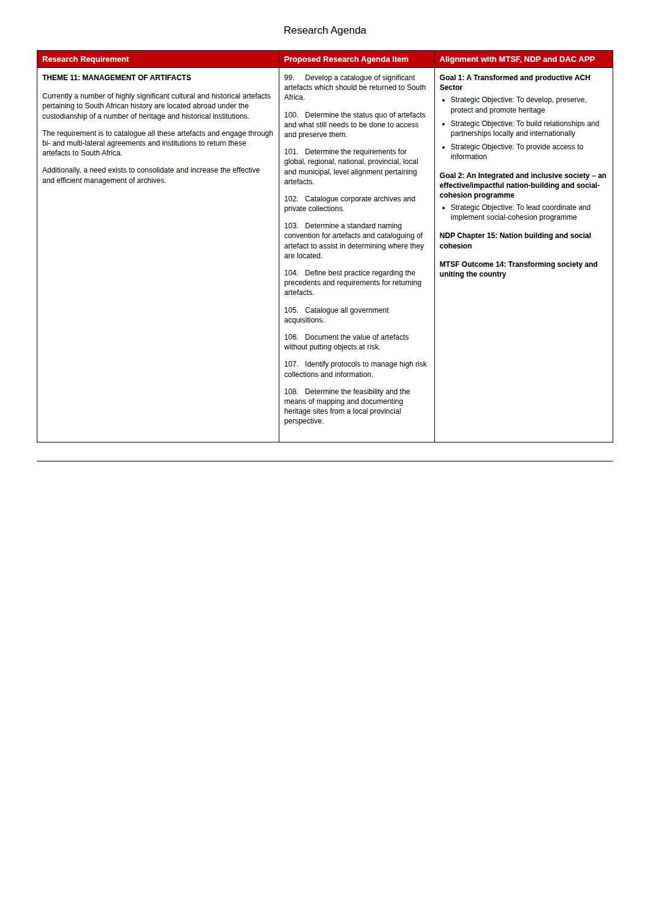Research Agenda
| Research Requirement | Proposed Research Agenda Item | Alignment with MTSF, NDP and DAC APP |
| --- | --- | --- |
| THEME 11: MANAGEMENT OF ARTIFACTS Currently a number of highly significant cultural and historical artefacts pertaining to South African history are located abroad under the custodianship of a number of heritage and historical institutions. The requirement is to catalogue all these artefacts and engage through bi- and multi-lateral agreements and institutions to return these artefacts to South Africa. Additionally, a need exists to consolidate and increase the effective and efficient management of archives. | 99. Develop a catalogue of significant artefacts which should be returned to South Africa. 100. Determine the status quo of artefacts and what still needs to be done to access and preserve them. 101. Determine the requirements for global, regional, national, provincial, local and municipal, level alignment pertaining artefacts. 102. Catalogue corporate archives and private collections. 103. Determine a standard naming convention for artefacts and cataloguing of artefact to assist in determining where they are located. 104. Define best practice regarding the precedents and requirements for returning artefacts. 105. Catalogue all government acquisitions. 106. Document the value of artefacts without putting objects at risk. 107. Identify protocols to manage high risk collections and information. 108. Determine the feasibility and the means of mapping and documenting heritage sites from a local provincial perspective. | Goal 1: A Transformed and productive ACH Sector Strategic Objective: To develop, preserve, protect and promote heritage Strategic Objective: To build relationships and partnerships locally and internationally Strategic Objective: To provide access to information Goal 2: An Integrated and inclusive society – an effective/impactful nation-building and social-cohesion programme Strategic Objective: To lead coordinate and implement social-cohesion programme NDP Chapter 15: Nation building and social cohesion MTSF Outcome 14: Transforming society and uniting the country |